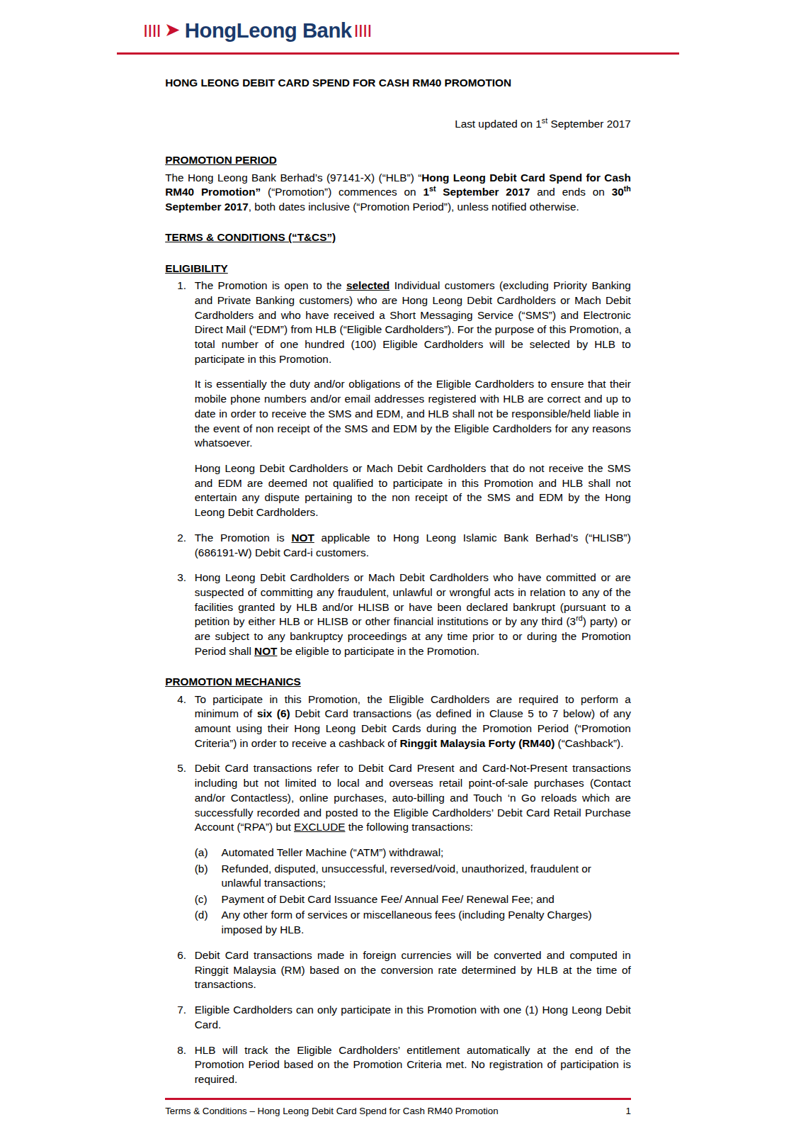|||| ➤ HongLeong Bank ||||
Hong Leong Debit Card Spend for Cash RM40 Promotion
Last updated on 1st September 2017
Promotion Period
The Hong Leong Bank Berhad’s (97141-X) (“HLB”) “Hong Leong Debit Card Spend for Cash RM40 Promotion” (“Promotion”) commences on 1st September 2017 and ends on 30th September 2017, both dates inclusive (“Promotion Period”), unless notified otherwise.
Terms & Conditions (“T&Cs”)
Eligibility
The Promotion is open to the selected Individual customers (excluding Priority Banking and Private Banking customers) who are Hong Leong Debit Cardholders or Mach Debit Cardholders and who have received a Short Messaging Service (“SMS”) and Electronic Direct Mail (“EDM”) from HLB (“Eligible Cardholders”). For the purpose of this Promotion, a total number of one hundred (100) Eligible Cardholders will be selected by HLB to participate in this Promotion.
It is essentially the duty and/or obligations of the Eligible Cardholders to ensure that their mobile phone numbers and/or email addresses registered with HLB are correct and up to date in order to receive the SMS and EDM, and HLB shall not be responsible/held liable in the event of non receipt of the SMS and EDM by the Eligible Cardholders for any reasons whatsoever.
Hong Leong Debit Cardholders or Mach Debit Cardholders that do not receive the SMS and EDM are deemed not qualified to participate in this Promotion and HLB shall not entertain any dispute pertaining to the non receipt of the SMS and EDM by the Hong Leong Debit Cardholders.
The Promotion is NOT applicable to Hong Leong Islamic Bank Berhad’s (“HLISB”) (686191-W) Debit Card-i customers.
Hong Leong Debit Cardholders or Mach Debit Cardholders who have committed or are suspected of committing any fraudulent, unlawful or wrongful acts in relation to any of the facilities granted by HLB and/or HLISB or have been declared bankrupt (pursuant to a petition by either HLB or HLISB or other financial institutions or by any third (3rd) party) or are subject to any bankruptcy proceedings at any time prior to or during the Promotion Period shall NOT be eligible to participate in the Promotion.
Promotion Mechanics
To participate in this Promotion, the Eligible Cardholders are required to perform a minimum of six (6) Debit Card transactions (as defined in Clause 5 to 7 below) of any amount using their Hong Leong Debit Cards during the Promotion Period (“Promotion Criteria”) in order to receive a cashback of Ringgit Malaysia Forty (RM40) (“Cashback”).
Debit Card transactions refer to Debit Card Present and Card-Not-Present transactions including but not limited to local and overseas retail point-of-sale purchases (Contact and/or Contactless), online purchases, auto-billing and Touch ‘n Go reloads which are successfully recorded and posted to the Eligible Cardholders’ Debit Card Retail Purchase Account (“RPA”) but EXCLUDE the following transactions:
(a) Automated Teller Machine (“ATM”) withdrawal;
(b) Refunded, disputed, unsuccessful, reversed/void, unauthorized, fraudulent or unlawful transactions;
(c) Payment of Debit Card Issuance Fee/ Annual Fee/ Renewal Fee; and
(d) Any other form of services or miscellaneous fees (including Penalty Charges) imposed by HLB.
Debit Card transactions made in foreign currencies will be converted and computed in Ringgit Malaysia (RM) based on the conversion rate determined by HLB at the time of transactions.
Eligible Cardholders can only participate in this Promotion with one (1) Hong Leong Debit Card.
HLB will track the Eligible Cardholders’ entitlement automatically at the end of the Promotion Period based on the Promotion Criteria met. No registration of participation is required.
Terms & Conditions – Hong Leong Debit Card Spend for Cash RM40 Promotion
1